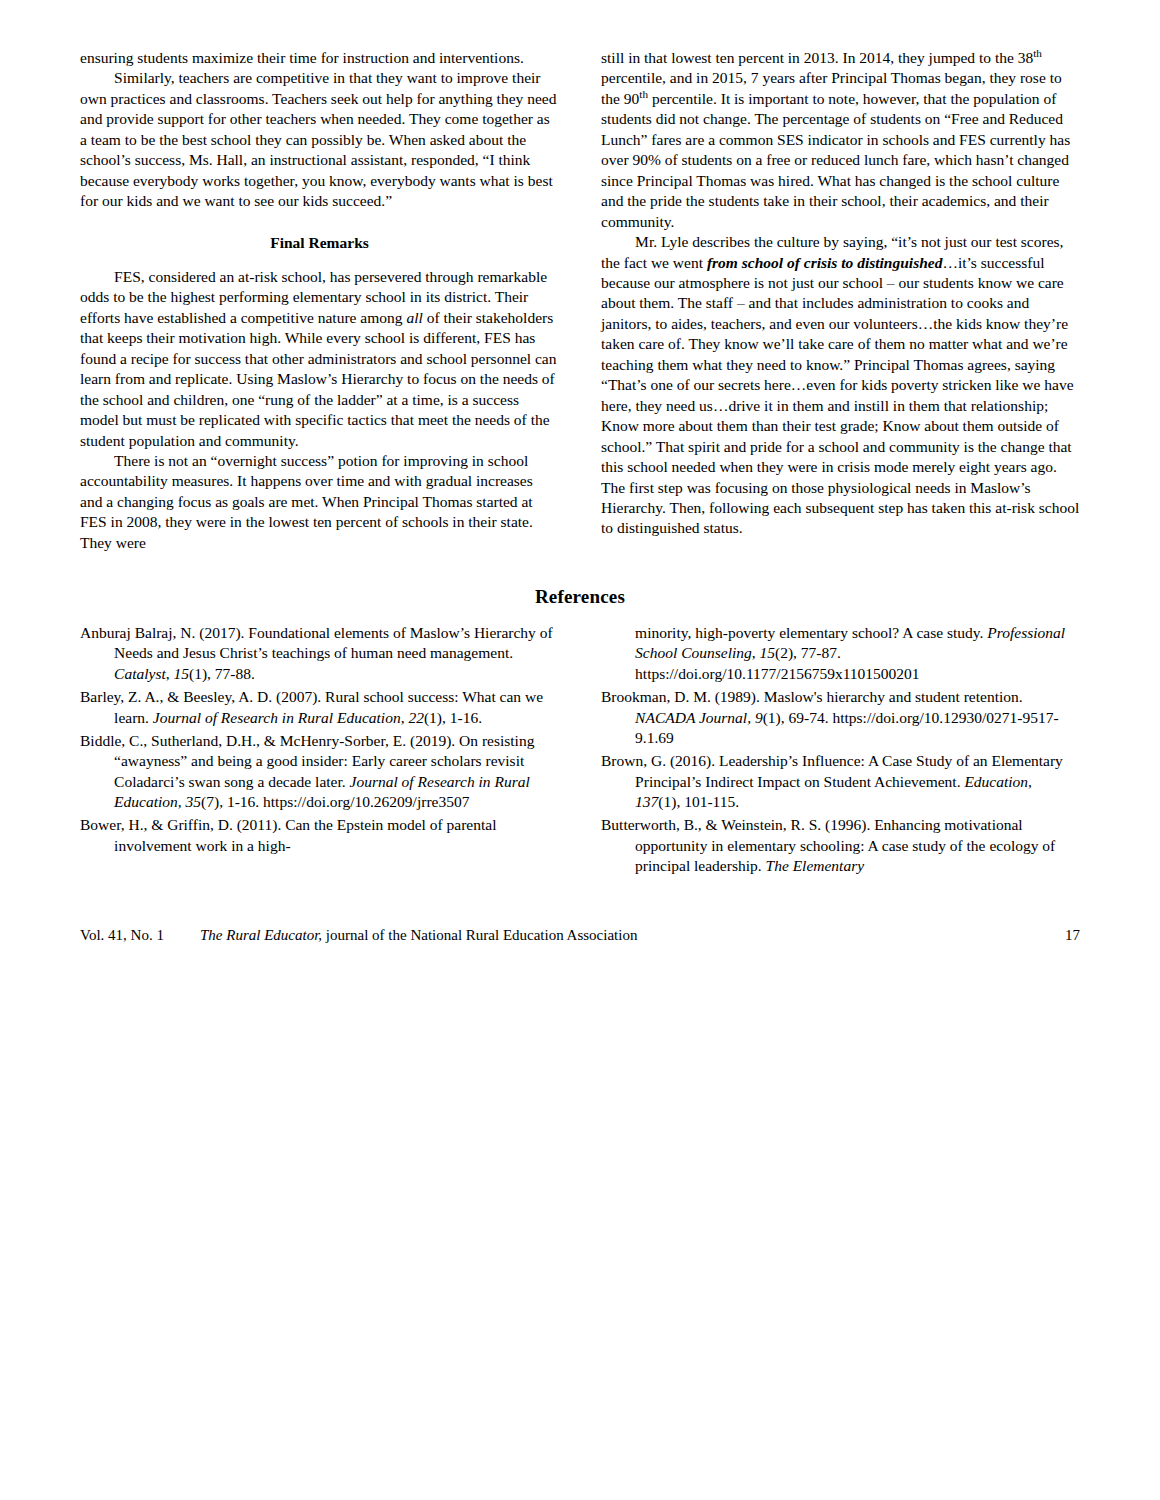ensuring students maximize their time for instruction and interventions.
Similarly, teachers are competitive in that they want to improve their own practices and classrooms. Teachers seek out help for anything they need and provide support for other teachers when needed. They come together as a team to be the best school they can possibly be. When asked about the school’s success, Ms. Hall, an instructional assistant, responded, “I think because everybody works together, you know, everybody wants what is best for our kids and we want to see our kids succeed.”
Final Remarks
FES, considered an at-risk school, has persevered through remarkable odds to be the highest performing elementary school in its district. Their efforts have established a competitive nature among all of their stakeholders that keeps their motivation high. While every school is different, FES has found a recipe for success that other administrators and school personnel can learn from and replicate. Using Maslow’s Hierarchy to focus on the needs of the school and children, one “rung of the ladder” at a time, is a success model but must be replicated with specific tactics that meet the needs of the student population and community.
There is not an “overnight success” potion for improving in school accountability measures. It happens over time and with gradual increases and a changing focus as goals are met. When Principal Thomas started at FES in 2008, they were in the lowest ten percent of schools in their state. They were
still in that lowest ten percent in 2013. In 2014, they jumped to the 38th percentile, and in 2015, 7 years after Principal Thomas began, they rose to the 90th percentile. It is important to note, however, that the population of students did not change. The percentage of students on “Free and Reduced Lunch” fares are a common SES indicator in schools and FES currently has over 90% of students on a free or reduced lunch fare, which hasn’t changed since Principal Thomas was hired. What has changed is the school culture and the pride the students take in their school, their academics, and their community.
Mr. Lyle describes the culture by saying, “it’s not just our test scores, the fact we went from school of crisis to distinguished…it’s successful because our atmosphere is not just our school – our students know we care about them. The staff – and that includes administration to cooks and janitors, to aides, teachers, and even our volunteers…the kids know they’re taken care of. They know we’ll take care of them no matter what and we’re teaching them what they need to know.” Principal Thomas agrees, saying “That’s one of our secrets here…even for kids poverty stricken like we have here, they need us…drive it in them and instill in them that relationship; Know more about them than their test grade; Know about them outside of school.” That spirit and pride for a school and community is the change that this school needed when they were in crisis mode merely eight years ago. The first step was focusing on those physiological needs in Maslow’s Hierarchy. Then, following each subsequent step has taken this at-risk school to distinguished status.
References
Anburaj Balraj, N. (2017). Foundational elements of Maslow’s Hierarchy of Needs and Jesus Christ’s teachings of human need management. Catalyst, 15(1), 77-88.
Barley, Z. A., & Beesley, A. D. (2007). Rural school success: What can we learn. Journal of Research in Rural Education, 22(1), 1-16.
Biddle, C., Sutherland, D.H., & McHenry-Sorber, E. (2019). On resisting “awayness” and being a good insider: Early career scholars revisit Coladarci’s swan song a decade later. Journal of Research in Rural Education, 35(7), 1-16. https://doi.org/10.26209/jrre3507
Bower, H., & Griffin, D. (2011). Can the Epstein model of parental involvement work in a high-
minority, high-poverty elementary school? A case study. Professional School Counseling, 15(2), 77-87. https://doi.org/10.1177/2156759x1101500201
Brookman, D. M. (1989). Maslow's hierarchy and student retention. NACADA Journal, 9(1), 69-74. https://doi.org/10.12930/0271-9517-9.1.69
Brown, G. (2016). Leadership’s Influence: A Case Study of an Elementary Principal’s Indirect Impact on Student Achievement. Education, 137(1), 101-115.
Butterworth, B., & Weinstein, R. S. (1996). Enhancing motivational opportunity in elementary schooling: A case study of the ecology of principal leadership. The Elementary
Vol. 41, No. 1
The Rural Educator, journal of the National Rural Education Association
17